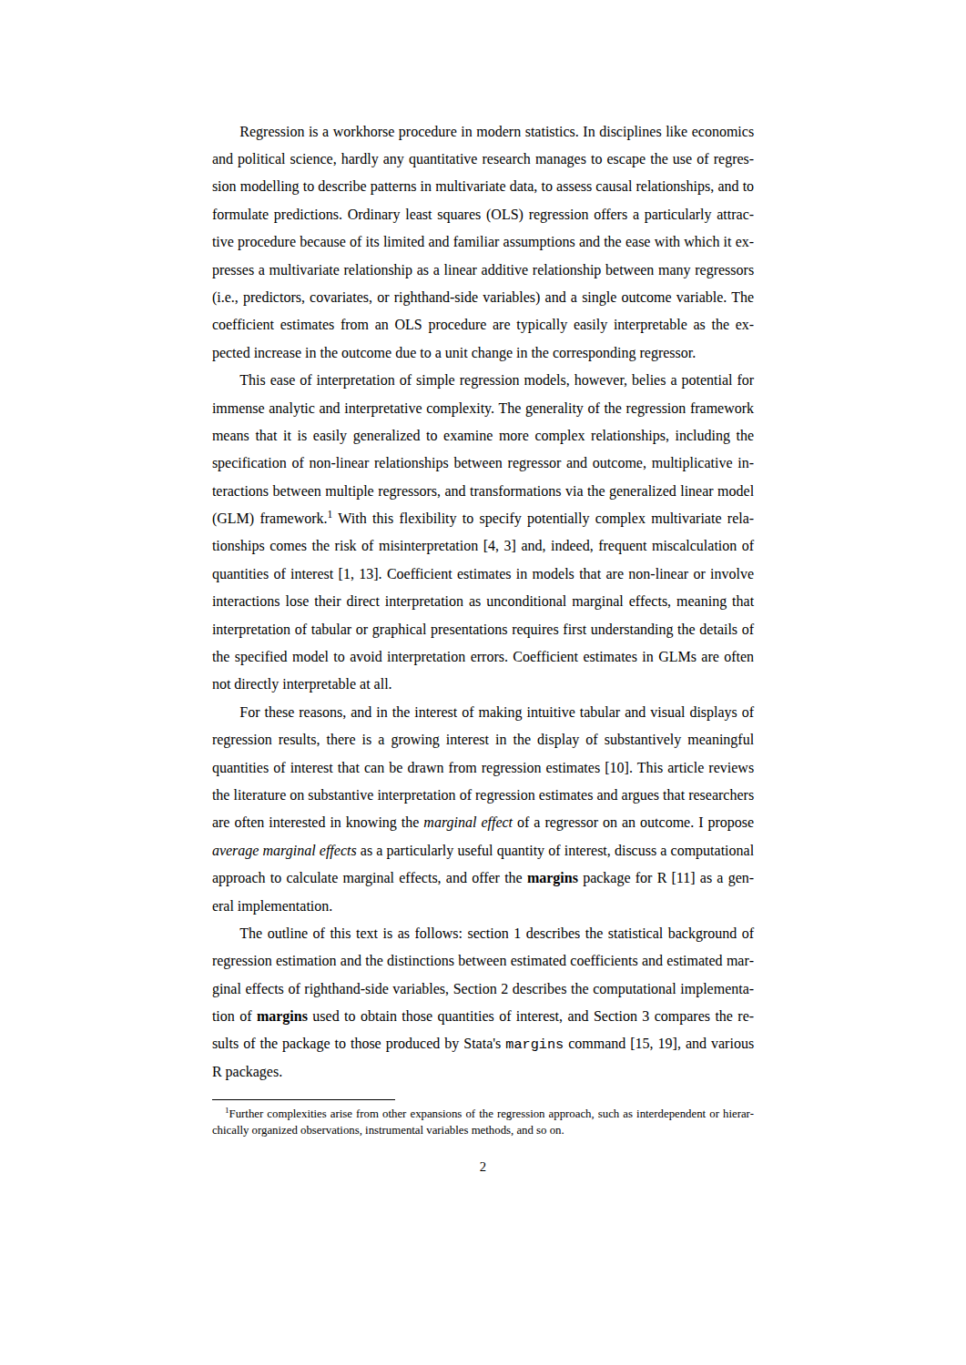Regression is a workhorse procedure in modern statistics. In disciplines like economics and political science, hardly any quantitative research manages to escape the use of regression modelling to describe patterns in multivariate data, to assess causal relationships, and to formulate predictions. Ordinary least squares (OLS) regression offers a particularly attractive procedure because of its limited and familiar assumptions and the ease with which it expresses a multivariate relationship as a linear additive relationship between many regressors (i.e., predictors, covariates, or righthand-side variables) and a single outcome variable. The coefficient estimates from an OLS procedure are typically easily interpretable as the expected increase in the outcome due to a unit change in the corresponding regressor.
This ease of interpretation of simple regression models, however, belies a potential for immense analytic and interpretative complexity. The generality of the regression framework means that it is easily generalized to examine more complex relationships, including the specification of non-linear relationships between regressor and outcome, multiplicative interactions between multiple regressors, and transformations via the generalized linear model (GLM) framework.1 With this flexibility to specify potentially complex multivariate relationships comes the risk of misinterpretation [4, 3] and, indeed, frequent miscalculation of quantities of interest [1, 13]. Coefficient estimates in models that are non-linear or involve interactions lose their direct interpretation as unconditional marginal effects, meaning that interpretation of tabular or graphical presentations requires first understanding the details of the specified model to avoid interpretation errors. Coefficient estimates in GLMs are often not directly interpretable at all.
For these reasons, and in the interest of making intuitive tabular and visual displays of regression results, there is a growing interest in the display of substantively meaningful quantities of interest that can be drawn from regression estimates [10]. This article reviews the literature on substantive interpretation of regression estimates and argues that researchers are often interested in knowing the marginal effect of a regressor on an outcome. I propose average marginal effects as a particularly useful quantity of interest, discuss a computational approach to calculate marginal effects, and offer the margins package for R [11] as a general implementation.
The outline of this text is as follows: section 1 describes the statistical background of regression estimation and the distinctions between estimated coefficients and estimated marginal effects of righthand-side variables, Section 2 describes the computational implementation of margins used to obtain those quantities of interest, and Section 3 compares the results of the package to those produced by Stata's margins command [15, 19], and various R packages.
1Further complexities arise from other expansions of the regression approach, such as interdependent or hierarchically organized observations, instrumental variables methods, and so on.
2